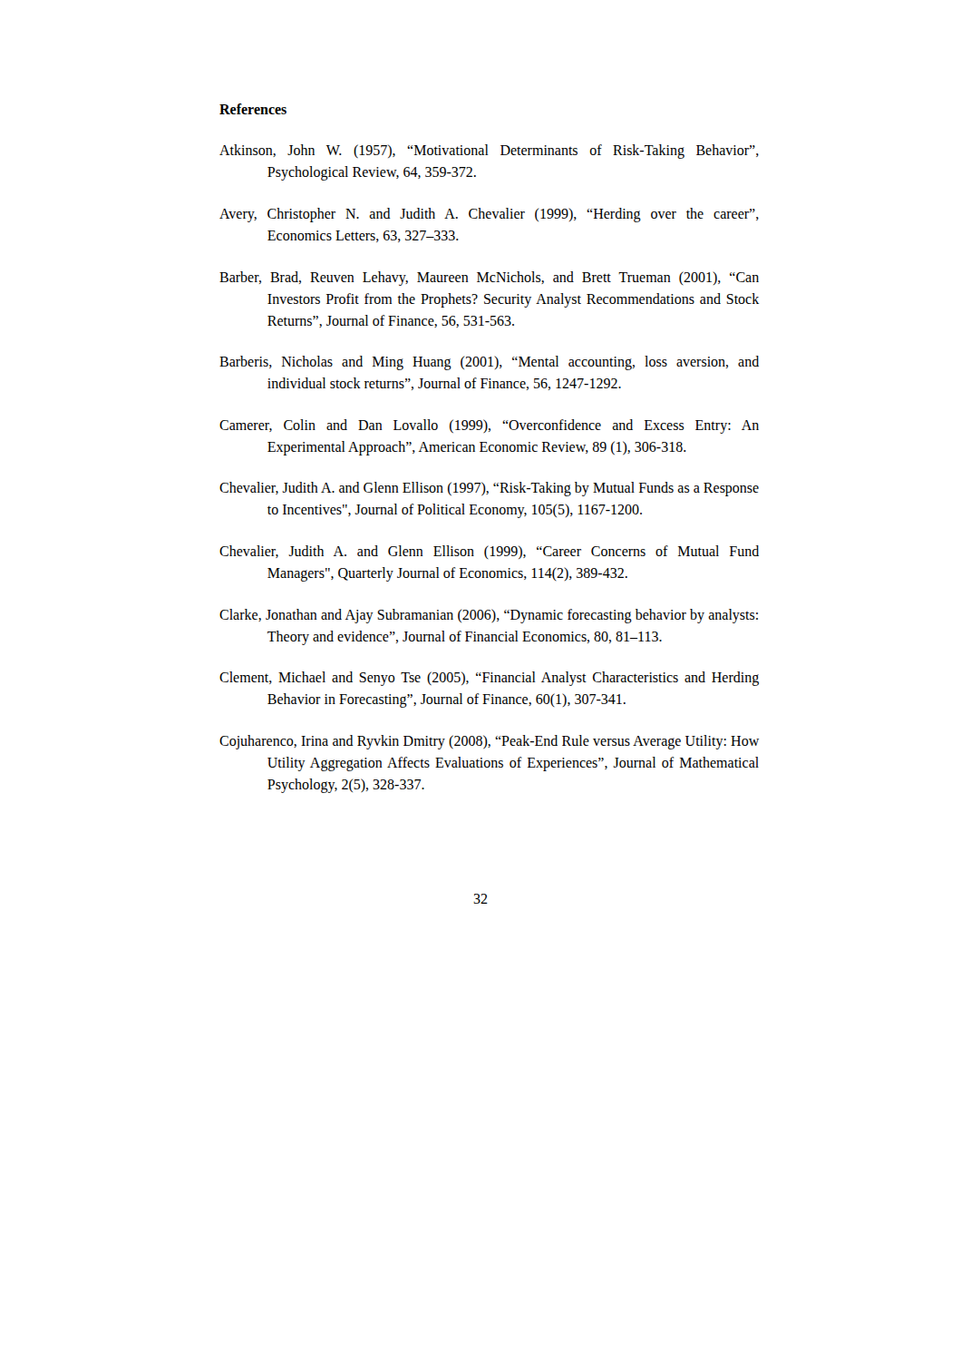References
Atkinson, John W. (1957), “Motivational Determinants of Risk-Taking Behavior”, Psychological Review, 64, 359-372.
Avery, Christopher N. and Judith A. Chevalier (1999), “Herding over the career”, Economics Letters, 63, 327–333.
Barber, Brad, Reuven Lehavy, Maureen McNichols, and Brett Trueman (2001), “Can Investors Profit from the Prophets? Security Analyst Recommendations and Stock Returns”, Journal of Finance, 56, 531-563.
Barberis, Nicholas and Ming Huang (2001), “Mental accounting, loss aversion, and individual stock returns”, Journal of Finance, 56, 1247-1292.
Camerer, Colin and Dan Lovallo (1999), “Overconfidence and Excess Entry: An Experimental Approach”, American Economic Review, 89 (1), 306-318.
Chevalier, Judith A. and Glenn Ellison (1997), “Risk-Taking by Mutual Funds as a Response to Incentives", Journal of Political Economy, 105(5), 1167-1200.
Chevalier, Judith A. and Glenn Ellison (1999), “Career Concerns of Mutual Fund Managers", Quarterly Journal of Economics, 114(2), 389-432.
Clarke, Jonathan and Ajay Subramanian (2006), “Dynamic forecasting behavior by analysts: Theory and evidence”, Journal of Financial Economics, 80, 81–113.
Clement, Michael and Senyo Tse (2005), “Financial Analyst Characteristics and Herding Behavior in Forecasting”, Journal of Finance, 60(1), 307-341.
Cojuharenco, Irina and Ryvkin Dmitry (2008), “Peak-End Rule versus Average Utility: How Utility Aggregation Affects Evaluations of Experiences”, Journal of Mathematical Psychology, 2(5), 328-337.
32